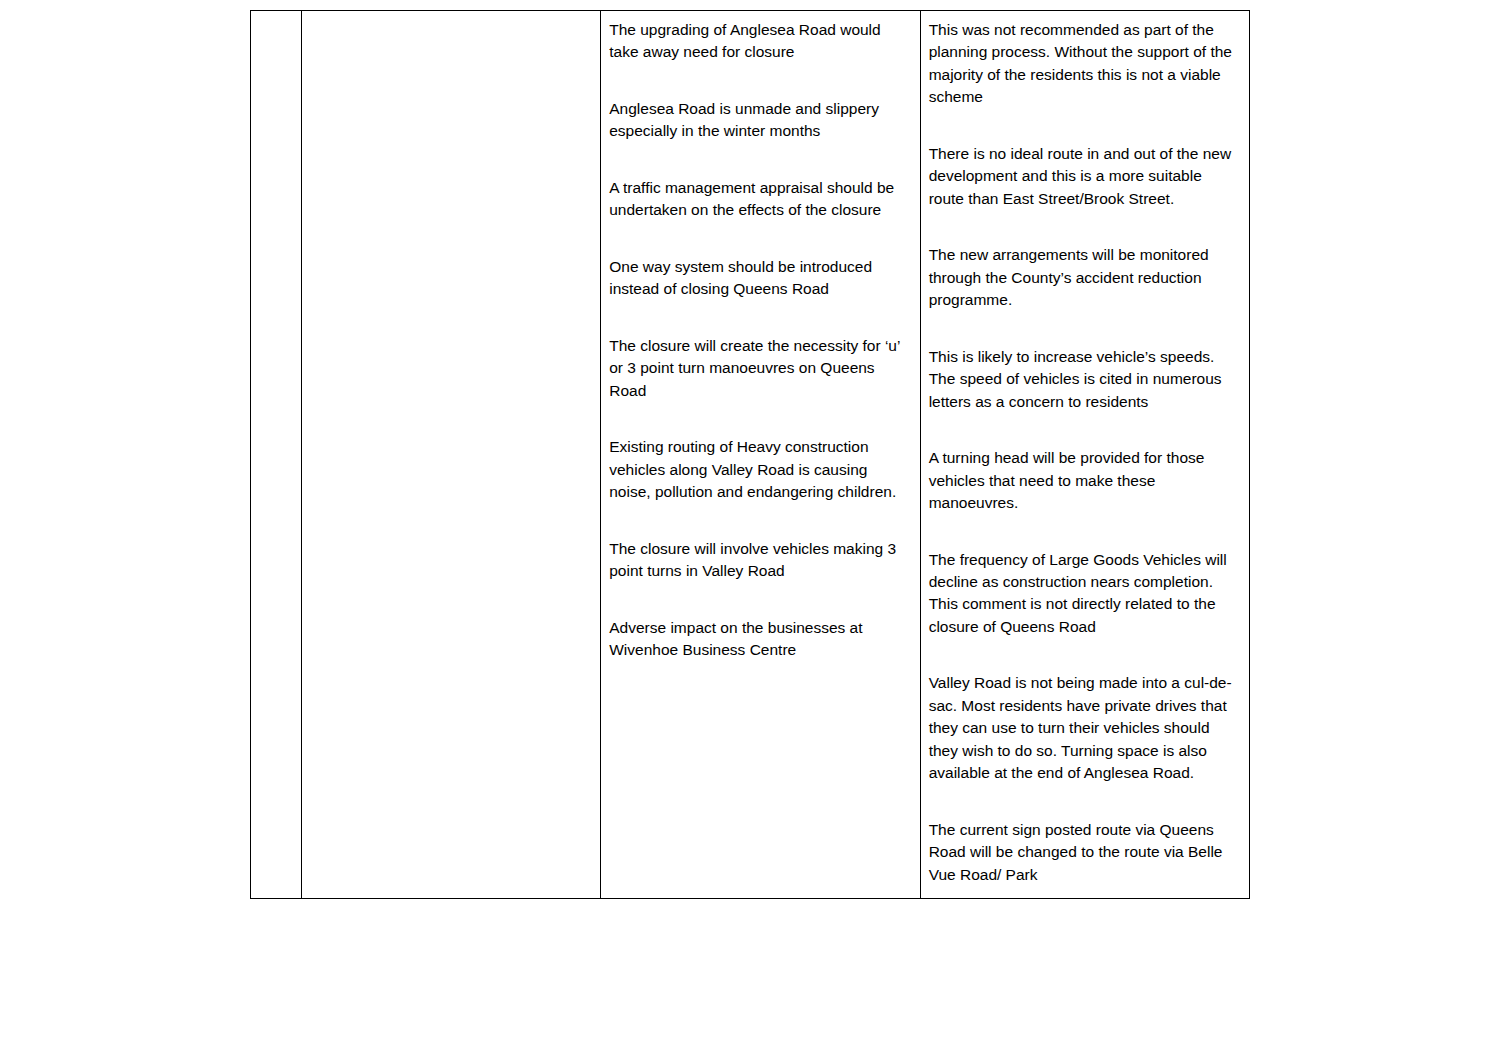| | | The upgrading of Anglesea Road would take away need for closure Anglesea Road is unmade and slippery especially in the winter months A traffic management appraisal should be undertaken on the effects of the closure One way system should be introduced instead of closing Queens Road The closure will create the necessity for ‘u’ or 3 point turn manoeuvres on Queens Road Existing routing of Heavy construction vehicles along Valley Road is causing noise, pollution and endangering children. The closure will involve vehicles making 3 point turns in Valley Road Adverse impact on the businesses at Wivenhoe Business Centre | This was not recommended as part of the planning process. Without the support of the majority of the residents this is not a viable scheme There is no ideal route in and out of the new development and this is a more suitable route than East Street/Brook Street. The new arrangements will be monitored through the County’s accident reduction programme. This is likely to increase vehicle’s speeds. The speed of vehicles is cited in numerous letters as a concern to residents A turning head will be provided for those vehicles that need to make these manoeuvres. The frequency of Large Goods Vehicles will decline as construction nears completion. This comment is not directly related to the closure of Queens Road Valley Road is not being made into a cul-de-sac. Most residents have private drives that they can use to turn their vehicles should they wish to do so. Turning space is also available at the end of Anglesea Road. The current sign posted route via Queens Road will be changed to the route via Belle Vue Road/ Park |